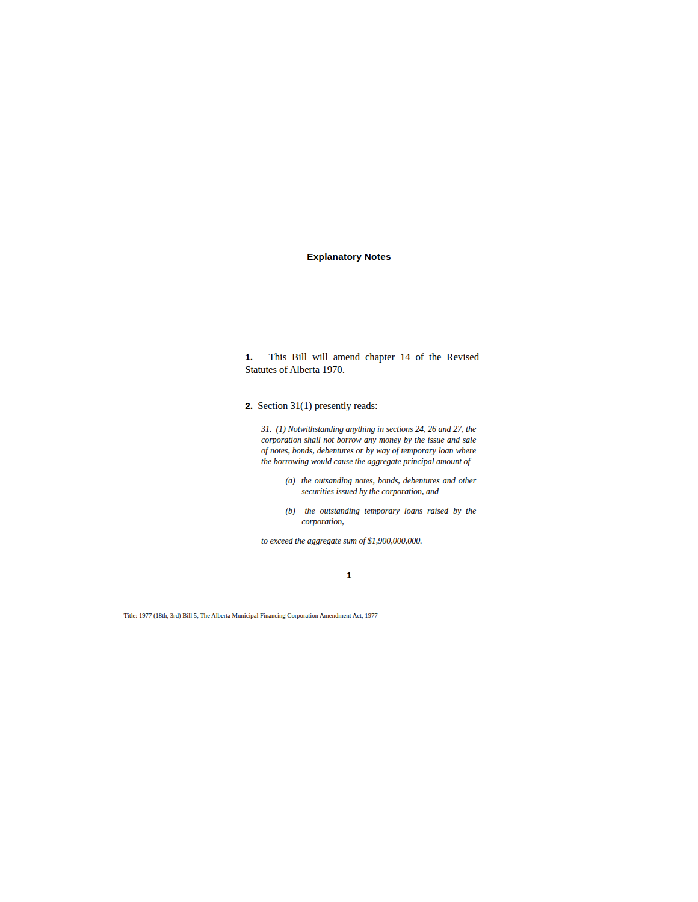Explanatory Notes
1. This Bill will amend chapter 14 of the Revised Statutes of Alberta 1970.
2. Section 31(1) presently reads:
31. (1) Notwithstanding anything in sections 24, 26 and 27, the corporation shall not borrow any money by the issue and sale of notes, bonds, debentures or by way of temporary loan where the borrowing would cause the aggregate principal amount of
(a) the outsanding notes, bonds, debentures and other securities issued by the corporation, and
(b) the outstanding temporary loans raised by the corporation,
to exceed the aggregate sum of $1,900,000,000.
1
Title: 1977 (18th, 3rd) Bill 5, The Alberta Municipal Financing Corporation Amendment Act, 1977